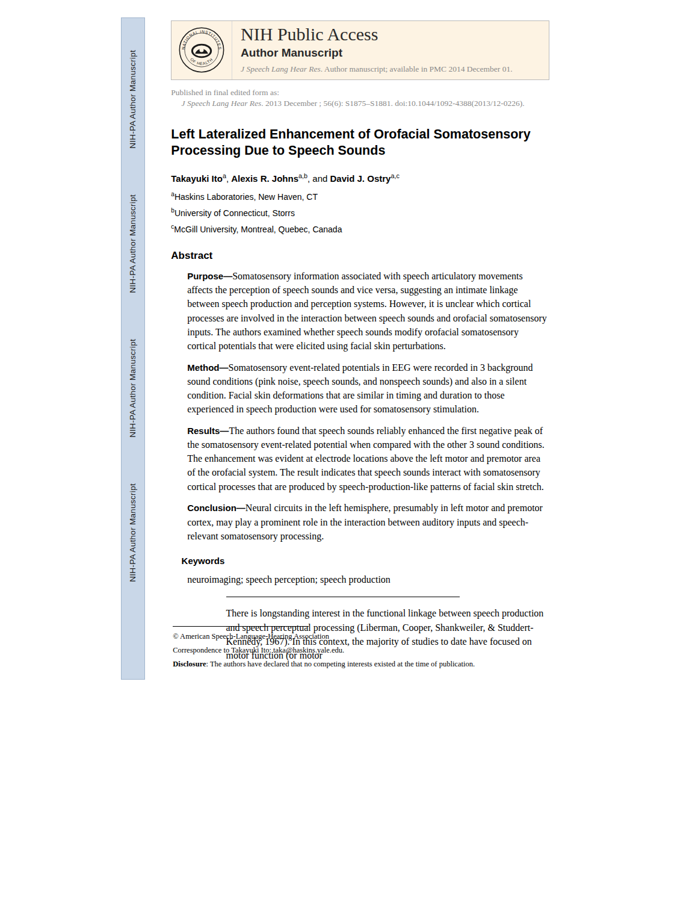NIH-PA Author Manuscript
NIH-PA Author Manuscript
NIH-PA Author Manuscript
NIH-PA Author Manuscript
NATIONAL INSTITUTES OF HEALTH
NIH Public Access
Author Manuscript
J Speech Lang Hear Res. Author manuscript; available in PMC 2014 December 01.
Published in final edited form as:
J Speech Lang Hear Res. 2013 December ; 56(6): S1875–S1881. doi:10.1044/1092-4388(2013/12-0226).
Left Lateralized Enhancement of Orofacial Somatosensory Processing Due to Speech Sounds
Takayuki Itoa, Alexis R. Johnsa,b, and David J. Ostrya,c
aHaskins Laboratories, New Haven, CT
bUniversity of Connecticut, Storrs
cMcGill University, Montreal, Quebec, Canada
Abstract
Purpose—Somatosensory information associated with speech articulatory movements affects the perception of speech sounds and vice versa, suggesting an intimate linkage between speech production and perception systems. However, it is unclear which cortical processes are involved in the interaction between speech sounds and orofacial somatosensory inputs. The authors examined whether speech sounds modify orofacial somatosensory cortical potentials that were elicited using facial skin perturbations.
Method—Somatosensory event-related potentials in EEG were recorded in 3 background sound conditions (pink noise, speech sounds, and nonspeech sounds) and also in a silent condition. Facial skin deformations that are similar in timing and duration to those experienced in speech production were used for somatosensory stimulation.
Results—The authors found that speech sounds reliably enhanced the first negative peak of the somatosensory event-related potential when compared with the other 3 sound conditions. The enhancement was evident at electrode locations above the left motor and premotor area of the orofacial system. The result indicates that speech sounds interact with somatosensory cortical processes that are produced by speech-production-like patterns of facial skin stretch.
Conclusion—Neural circuits in the left hemisphere, presumably in left motor and premotor cortex, may play a prominent role in the interaction between auditory inputs and speech-relevant somatosensory processing.
Keywords
neuroimaging; speech perception; speech production
There is longstanding interest in the functional linkage between speech production and speech perceptual processing (Liberman, Cooper, Shankweiler, & Studdert-Kennedy, 1967). In this context, the majority of studies to date have focused on motor function (or motor
© American Speech-Language-Hearing Association
Correspondence to Takayuki Ito: taka@haskins.yale.edu.
Disclosure: The authors have declared that no competing interests existed at the time of publication.